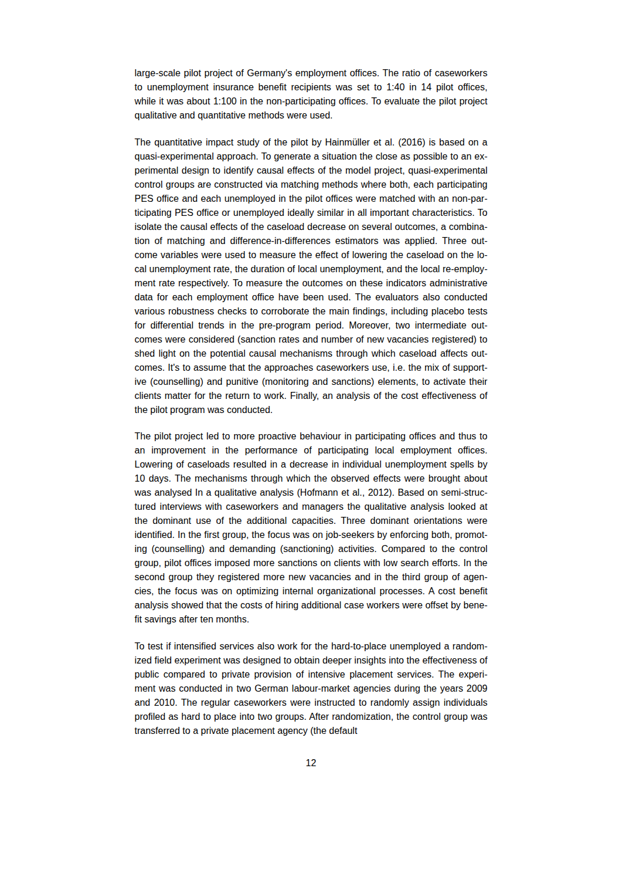large-scale pilot project of Germany's employment offices. The ratio of caseworkers to unemployment insurance benefit recipients was set to 1:40 in 14 pilot offices, while it was about 1:100 in the non-participating offices. To evaluate the pilot project qualitative and quantitative methods were used.
The quantitative impact study of the pilot by Hainmüller et al. (2016) is based on a quasi-experimental approach. To generate a situation the close as possible to an experimental design to identify causal effects of the model project, quasi-experimental control groups are constructed via matching methods where both, each participating PES office and each unemployed in the pilot offices were matched with an non-participating PES office or unemployed ideally similar in all important characteristics. To isolate the causal effects of the caseload decrease on several outcomes, a combination of matching and difference-in-differences estimators was applied. Three outcome variables were used to measure the effect of lowering the caseload on the local unemployment rate, the duration of local unemployment, and the local re-employment rate respectively. To measure the outcomes on these indicators administrative data for each employment office have been used. The evaluators also conducted various robustness checks to corroborate the main findings, including placebo tests for differential trends in the pre-program period. Moreover, two intermediate outcomes were considered (sanction rates and number of new vacancies registered) to shed light on the potential causal mechanisms through which caseload affects outcomes. It's to assume that the approaches caseworkers use, i.e. the mix of supportive (counselling) and punitive (monitoring and sanctions) elements, to activate their clients matter for the return to work. Finally, an analysis of the cost effectiveness of the pilot program was conducted.
The pilot project led to more proactive behaviour in participating offices and thus to an improvement in the performance of participating local employment offices. Lowering of caseloads resulted in a decrease in individual unemployment spells by 10 days. The mechanisms through which the observed effects were brought about was analysed In a qualitative analysis (Hofmann et al., 2012). Based on semi-structured interviews with caseworkers and managers the qualitative analysis looked at the dominant use of the additional capacities. Three dominant orientations were identified. In the first group, the focus was on job-seekers by enforcing both, promoting (counselling) and demanding (sanctioning) activities. Compared to the control group, pilot offices imposed more sanctions on clients with low search efforts. In the second group they registered more new vacancies and in the third group of agencies, the focus was on optimizing internal organizational processes. A cost benefit analysis showed that the costs of hiring additional case workers were offset by benefit savings after ten months.
To test if intensified services also work for the hard-to-place unemployed a randomized field experiment was designed to obtain deeper insights into the effectiveness of public compared to private provision of intensive placement services. The experiment was conducted in two German labour-market agencies during the years 2009 and 2010. The regular caseworkers were instructed to randomly assign individuals profiled as hard to place into two groups. After randomization, the control group was transferred to a private placement agency (the default
12